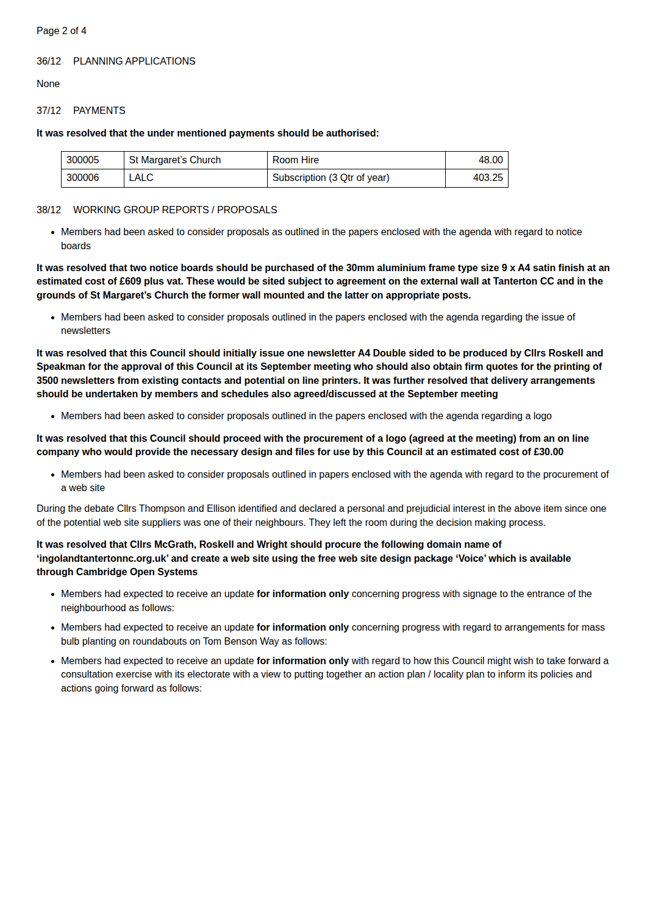Page 2 of 4
36/12 PLANNING APPLICATIONS
None
37/12 PAYMENTS
It was resolved that the under mentioned payments should be authorised:
| 300005 | St Margaret’s Church | Room Hire | 48.00 |
| 300006 | LALC | Subscription (3 Qtr of year) | 403.25 |
38/12 WORKING GROUP REPORTS / PROPOSALS
Members had been asked to consider proposals as outlined in the papers enclosed with the agenda with regard to notice boards
It was resolved that two notice boards should be purchased of the 30mm aluminium frame type size 9 x A4 satin finish at an estimated cost of £609 plus vat. These would be sited subject to agreement on the external wall at Tanterton CC and in the grounds of St Margaret’s Church the former wall mounted and the latter on appropriate posts.
Members had been asked to consider proposals outlined in the papers enclosed with the agenda regarding the issue of newsletters
It was resolved that this Council should initially issue one newsletter A4 Double sided to be produced by Cllrs Roskell and Speakman for the approval of this Council at its September meeting who should also obtain firm quotes for the printing of 3500 newsletters from existing contacts and potential on line printers. It was further resolved that delivery arrangements should be undertaken by members and schedules also agreed/discussed at the September meeting
Members had been asked to consider proposals outlined in the papers enclosed with the agenda regarding a logo
It was resolved that this Council should proceed with the procurement of a logo (agreed at the meeting) from an on line company who would provide the necessary design and files for use by this Council at an estimated cost of £30.00
Members had been asked to consider proposals outlined in papers enclosed with the agenda with regard to the procurement of a web site
During the debate Cllrs Thompson and Ellison identified and declared a personal and prejudicial interest in the above item since one of the potential web site suppliers was one of their neighbours. They left the room during the decision making process.
It was resolved that Cllrs McGrath, Roskell and Wright should procure the following domain name of ‘ingolandtantertonnc.org.uk’ and create a web site using the free web site design package ‘Voice’ which is available through Cambridge Open Systems
Members had expected to receive an update for information only concerning progress with signage to the entrance of the neighbourhood as follows:
Members had expected to receive an update for information only concerning progress with regard to arrangements for mass bulb planting on roundabouts on Tom Benson Way as follows:
Members had expected to receive an update for information only with regard to how this Council might wish to take forward a consultation exercise with its electorate with a view to putting together an action plan / locality plan to inform its policies and actions going forward as follows: